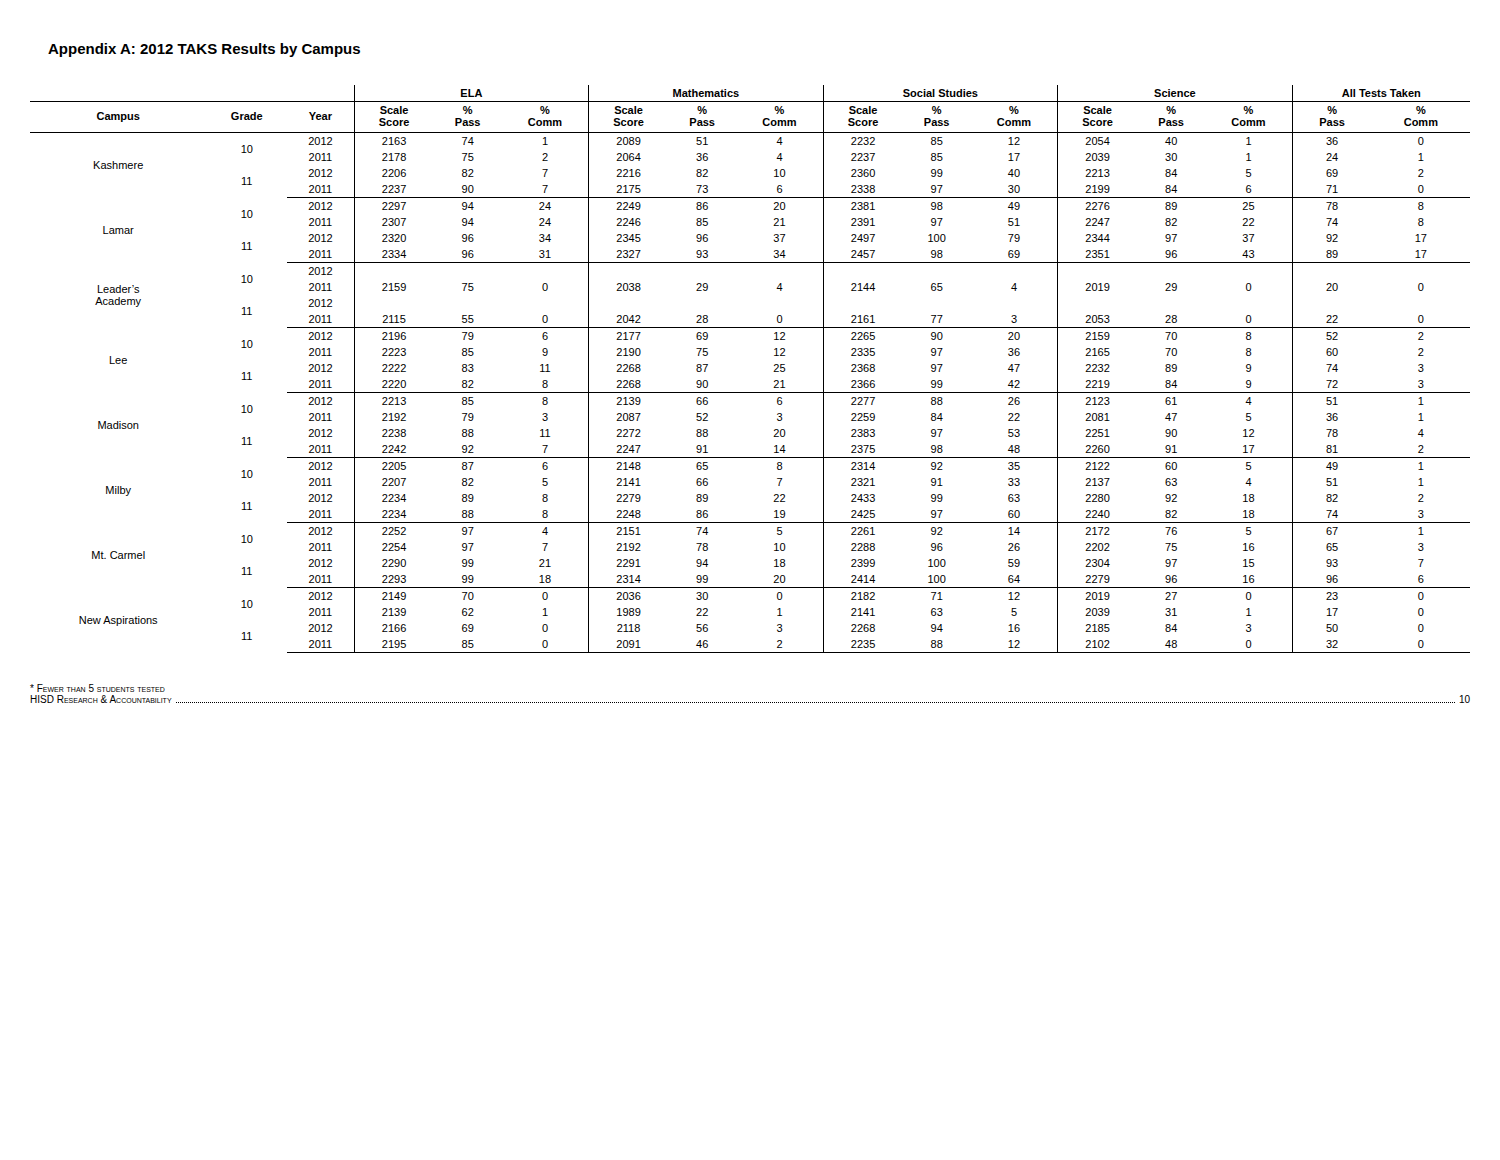Appendix A: 2012 TAKS Results by Campus
| | | | ELA | Mathematics | Social Studies | Science | All Tests Taken |
| --- | --- | --- | --- | --- | --- | --- | --- |
| Campus | Grade | Year | Scale Score | % Pass | % Comm | Scale Score | % Pass | % Comm | Scale Score | % Pass | % Comm | Scale Score | % Pass | % Comm | % Pass | % Comm |
| Kashmere | 10 | 2012 | 2163 | 74 | 1 | 2089 | 51 | 4 | 2232 | 85 | 12 | 2054 | 40 | 1 | 36 | 0 |
| 2011 | 2178 | 75 | 2 | 2064 | 36 | 4 | 2237 | 85 | 17 | 2039 | 30 | 1 | 24 | 1 |
| 11 | 2012 | 2206 | 82 | 7 | 2216 | 82 | 10 | 2360 | 99 | 40 | 2213 | 84 | 5 | 69 | 2 |
| 2011 | 2237 | 90 | 7 | 2175 | 73 | 6 | 2338 | 97 | 30 | 2199 | 84 | 6 | 71 | 0 |
| Lamar | 10 | 2012 | 2297 | 94 | 24 | 2249 | 86 | 20 | 2381 | 98 | 49 | 2276 | 89 | 25 | 78 | 8 |
| 2011 | 2307 | 94 | 24 | 2246 | 85 | 21 | 2391 | 97 | 51 | 2247 | 82 | 22 | 74 | 8 |
| 11 | 2012 | 2320 | 96 | 34 | 2345 | 96 | 37 | 2497 | 100 | 79 | 2344 | 97 | 37 | 92 | 17 |
| 2011 | 2334 | 96 | 31 | 2327 | 93 | 34 | 2457 | 98 | 69 | 2351 | 96 | 43 | 89 | 17 |
| Leader’s Academy | 10 | 2012 | | | | | | | | | | | | | | |
| 2011 | 2159 | 75 | 0 | 2038 | 29 | 4 | 2144 | 65 | 4 | 2019 | 29 | 0 | 20 | 0 |
| 11 | 2012 | | | | | | | | | | | | | | |
| 2011 | 2115 | 55 | 0 | 2042 | 28 | 0 | 2161 | 77 | 3 | 2053 | 28 | 0 | 22 | 0 |
| Lee | 10 | 2012 | 2196 | 79 | 6 | 2177 | 69 | 12 | 2265 | 90 | 20 | 2159 | 70 | 8 | 52 | 2 |
| 2011 | 2223 | 85 | 9 | 2190 | 75 | 12 | 2335 | 97 | 36 | 2165 | 70 | 8 | 60 | 2 |
| 11 | 2012 | 2222 | 83 | 11 | 2268 | 87 | 25 | 2368 | 97 | 47 | 2232 | 89 | 9 | 74 | 3 |
| 2011 | 2220 | 82 | 8 | 2268 | 90 | 21 | 2366 | 99 | 42 | 2219 | 84 | 9 | 72 | 3 |
| Madison | 10 | 2012 | 2213 | 85 | 8 | 2139 | 66 | 6 | 2277 | 88 | 26 | 2123 | 61 | 4 | 51 | 1 |
| 2011 | 2192 | 79 | 3 | 2087 | 52 | 3 | 2259 | 84 | 22 | 2081 | 47 | 5 | 36 | 1 |
| 11 | 2012 | 2238 | 88 | 11 | 2272 | 88 | 20 | 2383 | 97 | 53 | 2251 | 90 | 12 | 78 | 4 |
| 2011 | 2242 | 92 | 7 | 2247 | 91 | 14 | 2375 | 98 | 48 | 2260 | 91 | 17 | 81 | 2 |
| Milby | 10 | 2012 | 2205 | 87 | 6 | 2148 | 65 | 8 | 2314 | 92 | 35 | 2122 | 60 | 5 | 49 | 1 |
| 2011 | 2207 | 82 | 5 | 2141 | 66 | 7 | 2321 | 91 | 33 | 2137 | 63 | 4 | 51 | 1 |
| 11 | 2012 | 2234 | 89 | 8 | 2279 | 89 | 22 | 2433 | 99 | 63 | 2280 | 92 | 18 | 82 | 2 |
| 2011 | 2234 | 88 | 8 | 2248 | 86 | 19 | 2425 | 97 | 60 | 2240 | 82 | 18 | 74 | 3 |
| Mt. Carmel | 10 | 2012 | 2252 | 97 | 4 | 2151 | 74 | 5 | 2261 | 92 | 14 | 2172 | 76 | 5 | 67 | 1 |
| 2011 | 2254 | 97 | 7 | 2192 | 78 | 10 | 2288 | 96 | 26 | 2202 | 75 | 16 | 65 | 3 |
| 11 | 2012 | 2290 | 99 | 21 | 2291 | 94 | 18 | 2399 | 100 | 59 | 2304 | 97 | 15 | 93 | 7 |
| 2011 | 2293 | 99 | 18 | 2314 | 99 | 20 | 2414 | 100 | 64 | 2279 | 96 | 16 | 96 | 6 |
| New Aspirations | 10 | 2012 | 2149 | 70 | 0 | 2036 | 30 | 0 | 2182 | 71 | 12 | 2019 | 27 | 0 | 23 | 0 |
| 2011 | 2139 | 62 | 1 | 1989 | 22 | 1 | 2141 | 63 | 5 | 2039 | 31 | 1 | 17 | 0 |
| 11 | 2012 | 2166 | 69 | 0 | 2118 | 56 | 3 | 2268 | 94 | 16 | 2185 | 84 | 3 | 50 | 0 |
| 2011 | 2195 | 85 | 0 | 2091 | 46 | 2 | 2235 | 88 | 12 | 2102 | 48 | 0 | 32 | 0 |
* Fewer than 5 students tested
HISD Research & Accountability 10